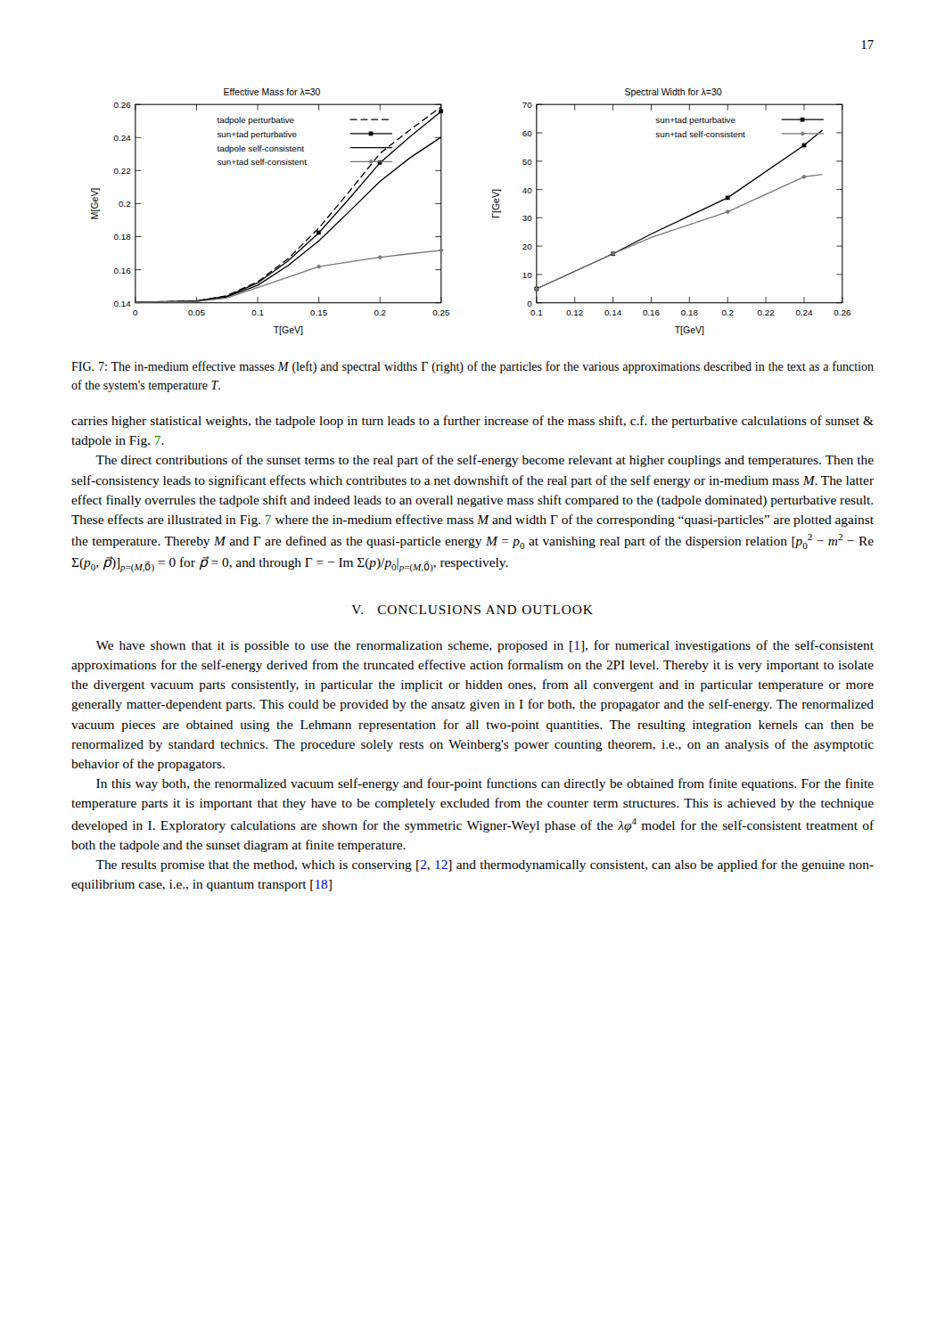17
Effective Mass for λ=30 0.14 0.16 0.18 0.2 0.22 0.24 0.26 0 0.05 0.1 0.15 0.2 0.25 T[GeV] M[GeV] tadpole perturbative sun+tad perturbative tadpole self-consistent sun+tad self-consistent
Spectral Width for λ=30 0 10 20 30 40 50 60 70 0.1 0.12 0.14 0.16 0.18 0.2 0.22 0.24 0.26 T[GeV] Γ[GeV] sun+tad perturbative sun+tad self-consistent
FIG. 7: The in-medium effective masses M (left) and spectral widths Γ (right) of the particles for the various approximations described in the text as a function of the system's temperature T.
carries higher statistical weights, the tadpole loop in turn leads to a further increase of the mass shift, c.f. the perturbative calculations of sunset & tadpole in Fig. 7.
The direct contributions of the sunset terms to the real part of the self-energy become relevant at higher couplings and temperatures. Then the self-consistency leads to significant effects which contributes to a net downshift of the real part of the self energy or in-medium mass M. The latter effect finally overrules the tadpole shift and indeed leads to an overall negative mass shift compared to the (tadpole dominated) perturbative result. These effects are illustrated in Fig. 7 where the in-medium effective mass M and width Γ of the corresponding “quasi-particles” are plotted against the temperature. Thereby M and Γ are defined as the quasi-particle energy M = p0 at vanishing real part of the dispersion relation [p02 − m2 − Re Σ(p0, p⃗)]p=(M,0⃗) = 0 for p⃗ = 0, and through Γ = − Im Σ(p)/p0|p=(M,0⃗), respectively.
V. Conclusions and Outlook
We have shown that it is possible to use the renormalization scheme, proposed in [1], for numerical investigations of the self-consistent approximations for the self-energy derived from the truncated effective action formalism on the 2PI level. Thereby it is very important to isolate the divergent vacuum parts consistently, in particular the implicit or hidden ones, from all convergent and in particular temperature or more generally matter-dependent parts. This could be provided by the ansatz given in I for both, the propagator and the self-energy. The renormalized vacuum pieces are obtained using the Lehmann representation for all two-point quantities. The resulting integration kernels can then be renormalized by standard technics. The procedure solely rests on Weinberg's power counting theorem, i.e., on an analysis of the asymptotic behavior of the propagators.
In this way both, the renormalized vacuum self-energy and four-point functions can directly be obtained from finite equations. For the finite temperature parts it is important that they have to be completely excluded from the counter term structures. This is achieved by the technique developed in I. Exploratory calculations are shown for the symmetric Wigner-Weyl phase of the λφ4 model for the self-consistent treatment of both the tadpole and the sunset diagram at finite temperature.
The results promise that the method, which is conserving [2, 12] and thermodynamically consistent, can also be applied for the genuine non-equilibrium case, i.e., in quantum transport [18]